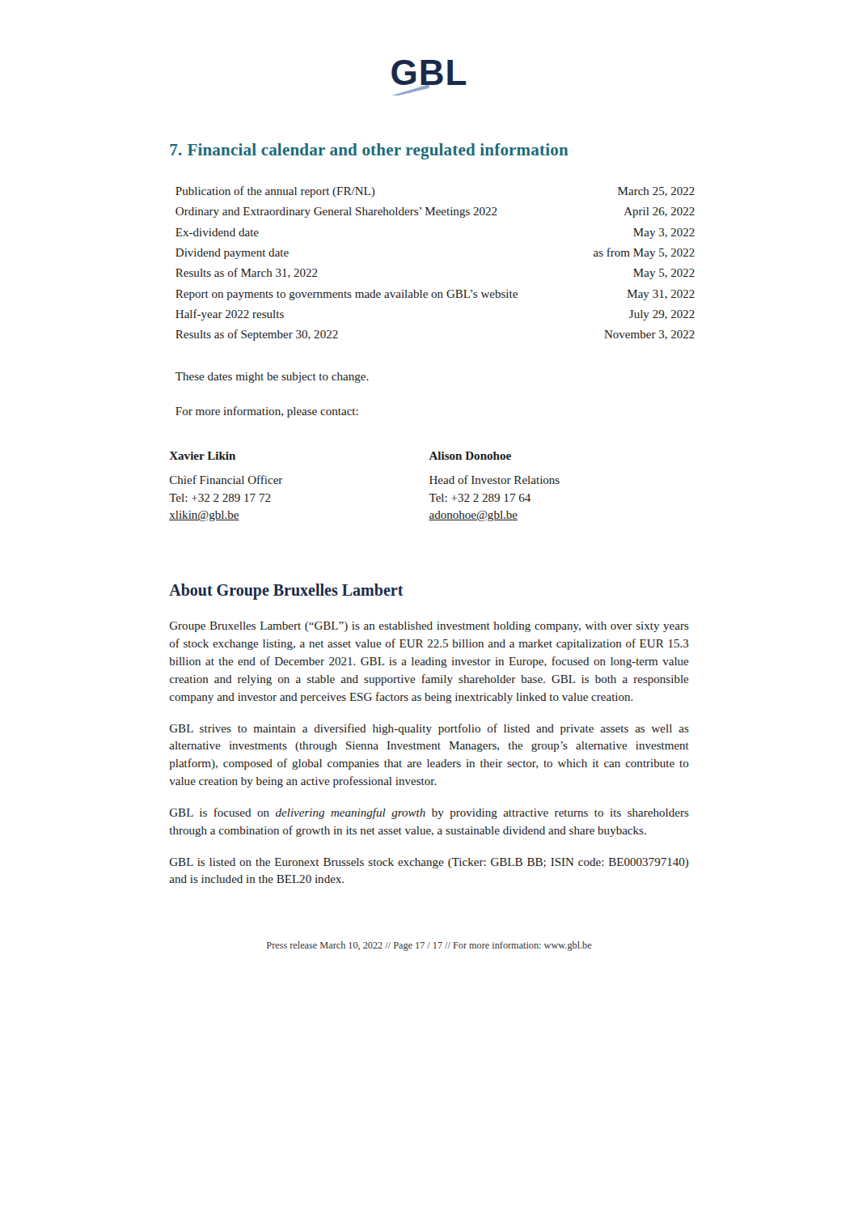GBL
7. Financial calendar and other regulated information
| Publication of the annual report (FR/NL) | March 25, 2022 |
| Ordinary and Extraordinary General Shareholders’ Meetings 2022 | April 26, 2022 |
| Ex-dividend date | May 3, 2022 |
| Dividend payment date | as from May 5, 2022 |
| Results as of March 31, 2022 | May 5, 2022 |
| Report on payments to governments made available on GBL’s website | May 31, 2022 |
| Half-year 2022 results | July 29, 2022 |
| Results as of September 30, 2022 | November 3, 2022 |
These dates might be subject to change.
For more information, please contact:
Xavier Likin
Chief Financial Officer
Tel: +32 2 289 17 72
xlikin@gbl.be
Alison Donohoe
Head of Investor Relations
Tel: +32 2 289 17 64
adonohoe@gbl.be
About Groupe Bruxelles Lambert
Groupe Bruxelles Lambert (“GBL”) is an established investment holding company, with over sixty years of stock exchange listing, a net asset value of EUR 22.5 billion and a market capitalization of EUR 15.3 billion at the end of December 2021. GBL is a leading investor in Europe, focused on long-term value creation and relying on a stable and supportive family shareholder base. GBL is both a responsible company and investor and perceives ESG factors as being inextricably linked to value creation.
GBL strives to maintain a diversified high-quality portfolio of listed and private assets as well as alternative investments (through Sienna Investment Managers, the group’s alternative investment platform), composed of global companies that are leaders in their sector, to which it can contribute to value creation by being an active professional investor.
GBL is focused on delivering meaningful growth by providing attractive returns to its shareholders through a combination of growth in its net asset value, a sustainable dividend and share buybacks.
GBL is listed on the Euronext Brussels stock exchange (Ticker: GBLB BB; ISIN code: BE0003797140) and is included in the BEL20 index.
Press release March 10, 2022 // Page 17 / 17 // For more information: www.gbl.be